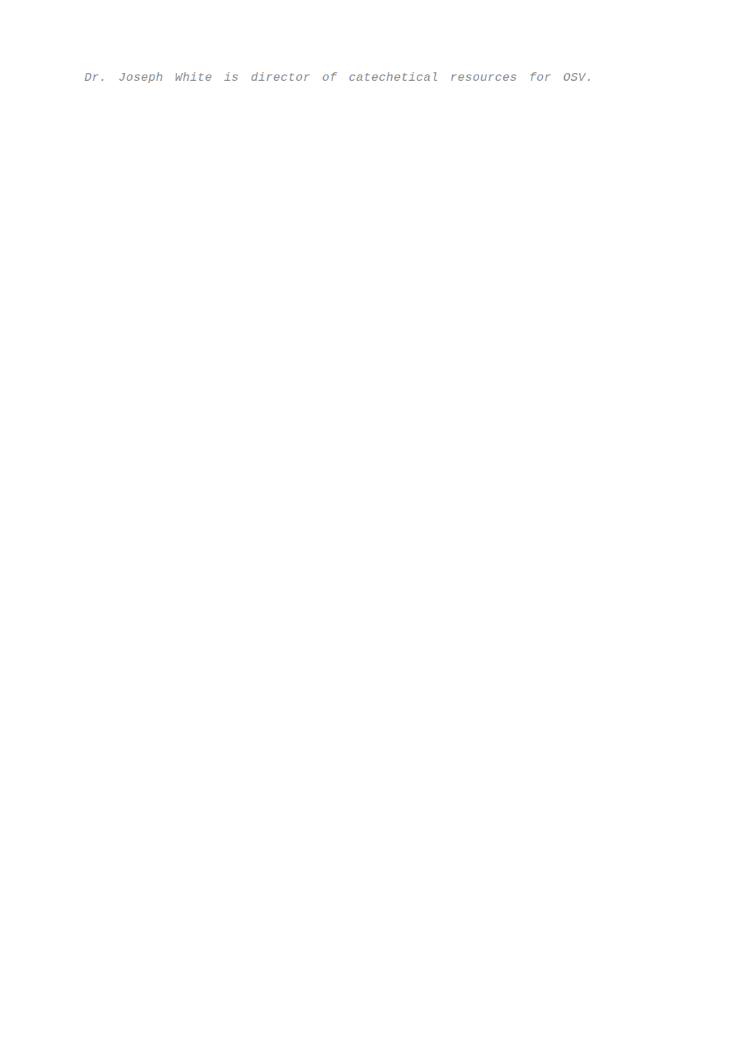Dr. Joseph White is director of catechetical resources for OSV.